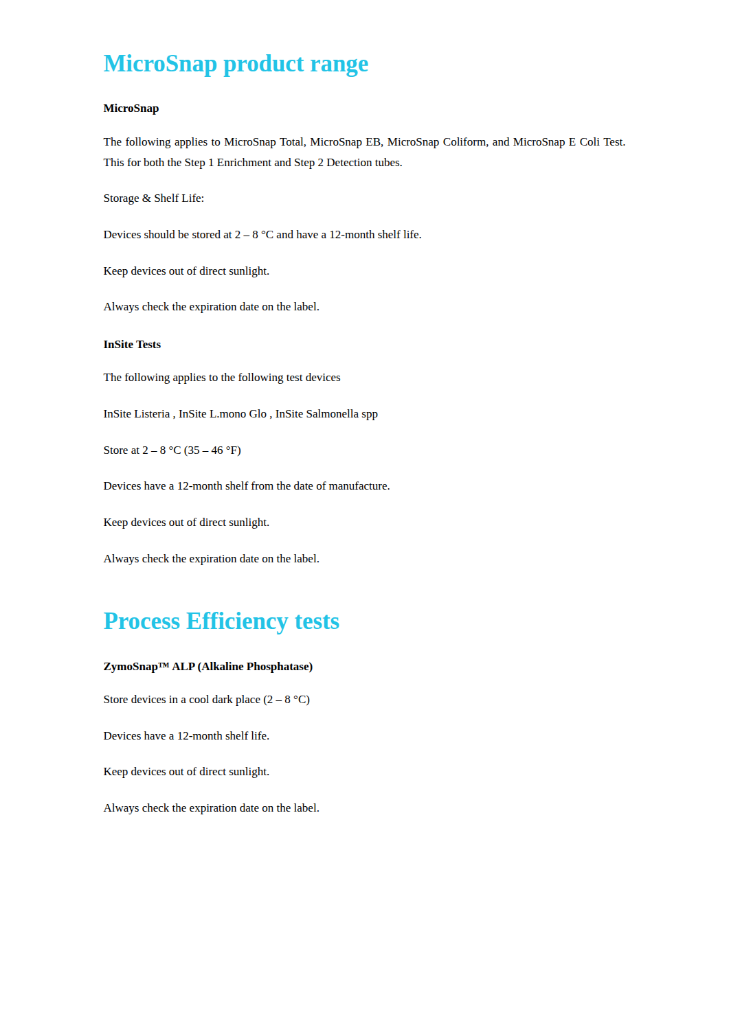MicroSnap product range
MicroSnap
The following applies to MicroSnap Total, MicroSnap EB, MicroSnap Coliform, and MicroSnap E Coli Test. This for both the Step 1 Enrichment and Step 2 Detection tubes.
Storage & Shelf Life:
Devices should be stored at 2 – 8 °C and have a 12-month shelf life.
Keep devices out of direct sunlight.
Always check the expiration date on the label.
InSite Tests
The following applies to the following test devices
InSite Listeria , InSite L.mono Glo , InSite Salmonella spp
Store at 2 – 8 °C (35 – 46 °F)
Devices have a 12-month shelf from the date of manufacture.
Keep devices out of direct sunlight.
Always check the expiration date on the label.
Process Efficiency tests
ZymoSnap™ ALP (Alkaline Phosphatase)
Store devices in a cool dark place (2 – 8 °C)
Devices have a 12-month shelf life.
Keep devices out of direct sunlight.
Always check the expiration date on the label.